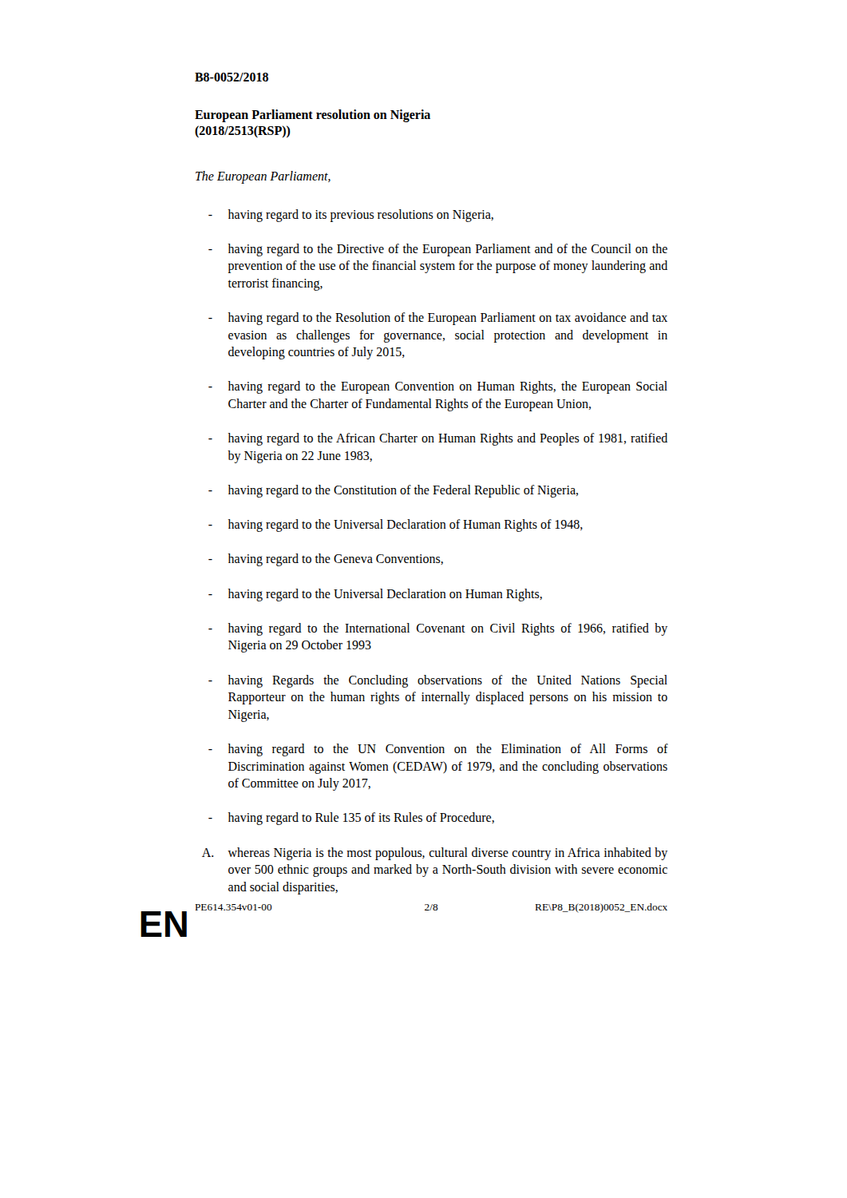B8-0052/2018
European Parliament resolution on Nigeria (2018/2513(RSP))
The European Parliament,
having regard to its previous resolutions on Nigeria,
having regard to the Directive of the European Parliament and of the Council on the prevention of the use of the financial system for the purpose of money laundering and terrorist financing,
having regard to the Resolution of the European Parliament on tax avoidance and tax evasion as challenges for governance, social protection and development in developing countries of July 2015,
having regard to the European Convention on Human Rights, the European Social Charter and the Charter of Fundamental Rights of the European Union,
having regard to the African Charter on Human Rights and Peoples of 1981, ratified by Nigeria on 22 June 1983,
having regard to the Constitution of the Federal Republic of Nigeria,
having regard to the Universal Declaration of Human Rights of 1948,
having regard to the Geneva Conventions,
having regard to the Universal Declaration on Human Rights,
having regard to the International Covenant on Civil Rights of 1966, ratified by Nigeria on 29 October 1993
having Regards the Concluding observations of the United Nations Special Rapporteur on the human rights of internally displaced persons on his mission to Nigeria,
having regard to the UN Convention on the Elimination of All Forms of Discrimination against Women (CEDAW) of 1979, and the concluding observations of Committee on July 2017,
having regard to Rule 135 of its Rules of Procedure,
A. whereas Nigeria is the most populous, cultural diverse country in Africa inhabited by over 500 ethnic groups and marked by a North-South division with severe economic and social disparities,
| PE614.354v01-00 | 2/8 | RE\P8_B(2018)0052_EN.docx |
EN